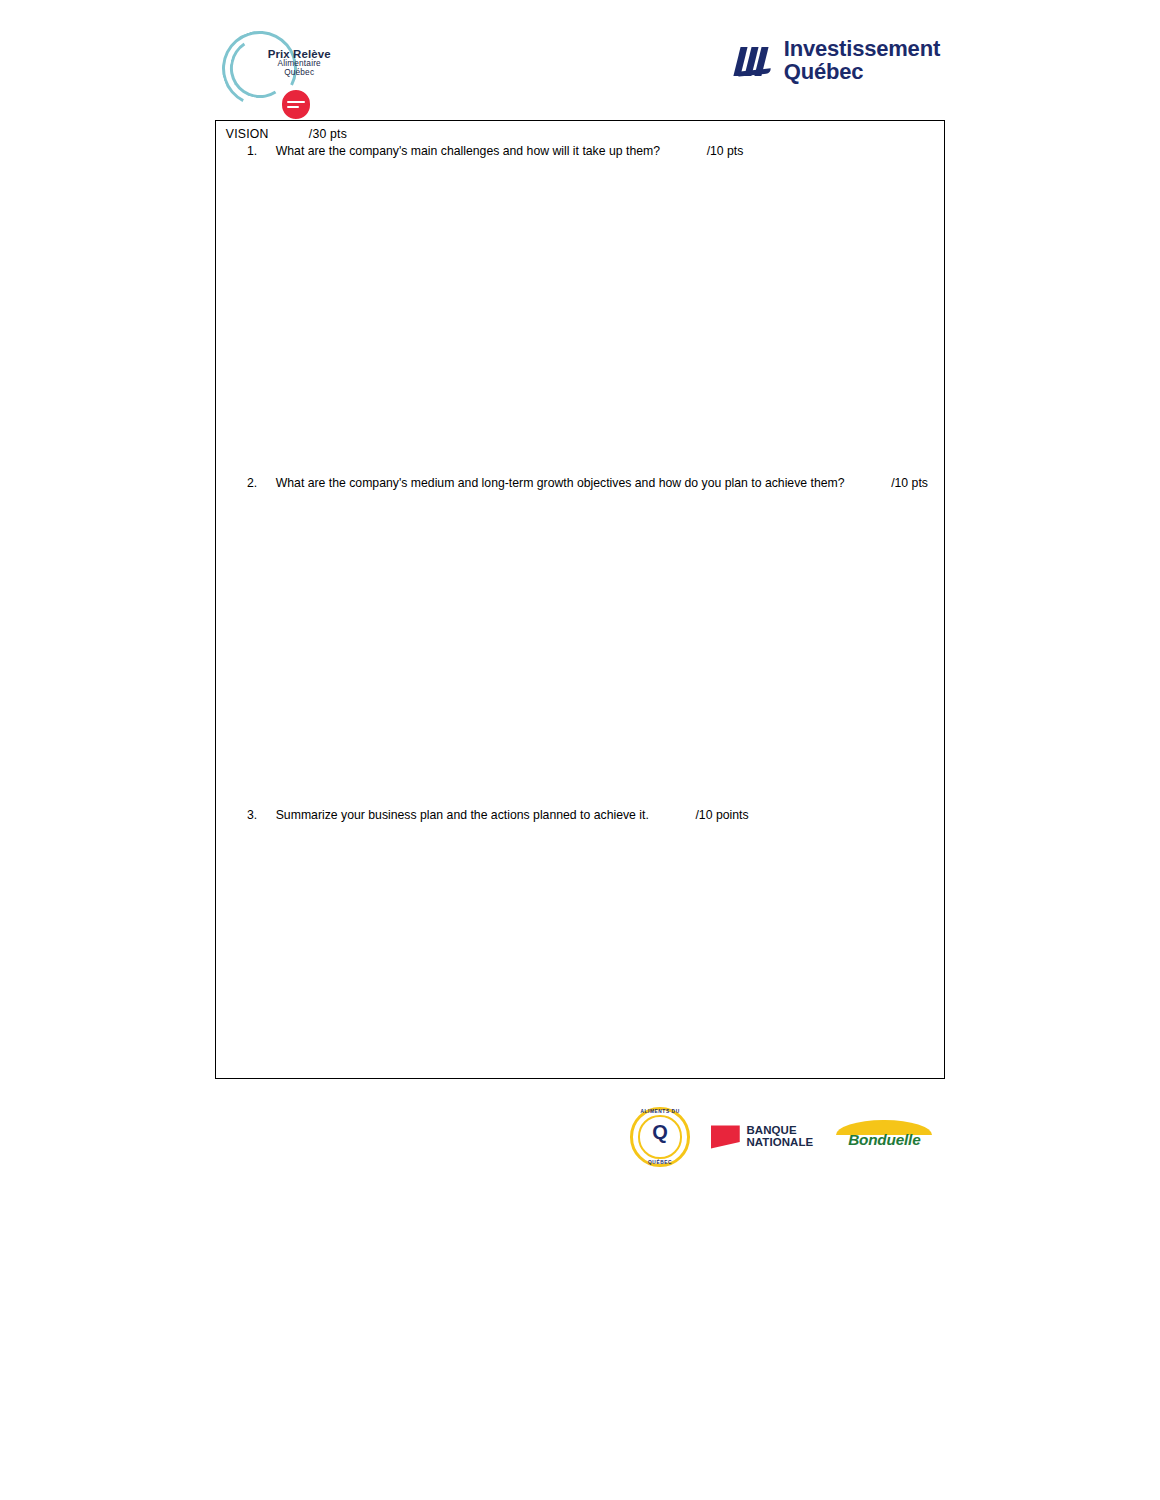Prix Relève
Alimentaire
Québec
Investissement
Québec
VISION/30 pts
1. What are the company's main challenges and how will it take up them? /10 pts
2. What are the company's medium and long-term growth objectives and how do you plan to achieve them? /10 pts
3. Summarize your business plan and the actions planned to achieve it. /10 points
ALIMENTS DU
Q
QUÉBEC
BANQUE
NATIONALE
Bonduelle